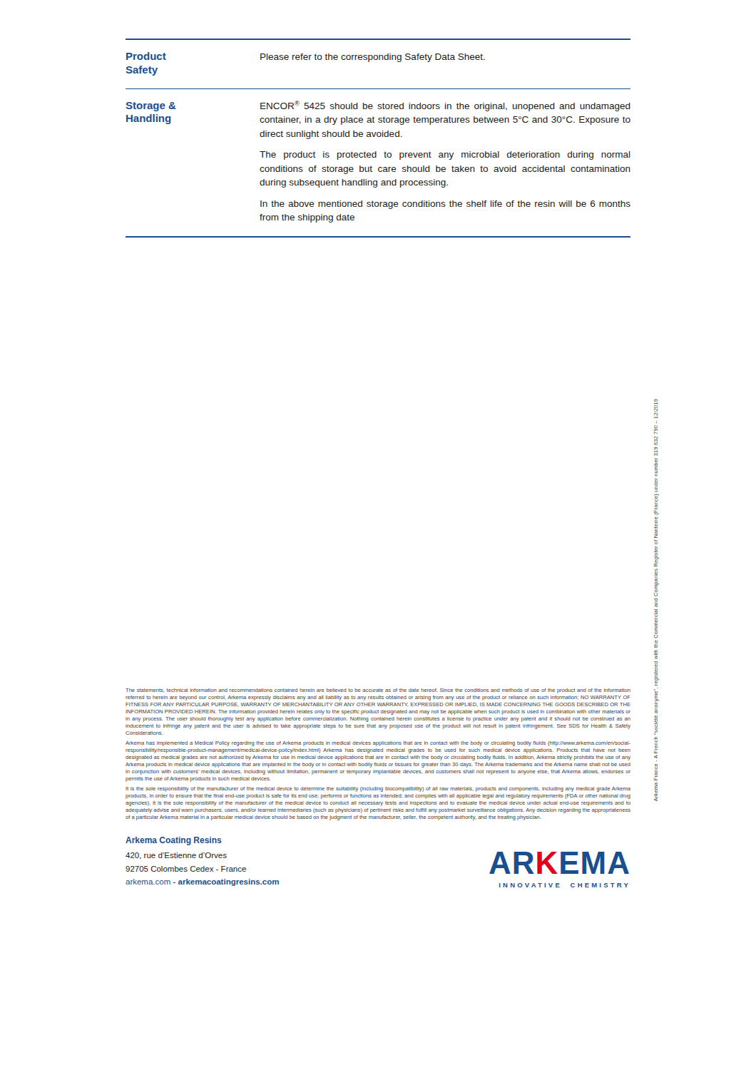| Product Safety | Please refer to the corresponding Safety Data Sheet. |
| Storage & Handling | ENCOR ® 5425 should be stored indoors in the original, unopened and undamaged container, in a dry place at storage temperatures between 5°C and 30°C. Exposure to direct sunlight should be avoided. The product is protected to prevent any microbial deterioration during normal conditions of storage but care should be taken to avoid accidental contamination during subsequent handling and processing. In the above mentioned storage conditions the shelf life of the resin will be 6 months from the shipping date |
The statements, technical information and recommendations contained herein are believed to be accurate as of the date hereof. Since the conditions and methods of use of the product and of the information referred to herein are beyond our control, Arkema expressly disclaims any and all liability as to any results obtained or arising from any use of the product or reliance on such information; NO WARRANTY OF FITNESS FOR ANY PARTICULAR PURPOSE, WARRANTY OF MERCHANTABILITY OR ANY OTHER WARRANTY, EXPRESSED OR IMPLIED, IS MADE CONCERNING THE GOODS DESCRIBED OR THE INFORMATION PROVIDED HEREIN. The information provided herein relates only to the specific product designated and may not be applicable when such product is used in combination with other materials or in any process. The user should thoroughly test any application before commercialization. Nothing contained herein constitutes a license to practice under any patent and it should not be construed as an inducement to infringe any patent and the user is advised to take appropriate steps to be sure that any proposed use of the product will not result in patent infringement. See SDS for Health & Safety Considerations.
Arkema has implemented a Medical Policy regarding the use of Arkema products in medical devices applications that are in contact with the body or circulating bodily fluids (http://www.arkema.com/en/social-responsibility/responsible-product-management/medical-device-policy/index.html) Arkema has designated medical grades to be used for such medical device applications. Products that have not been designated as medical grades are not authorized by Arkema for use in medical device applications that are in contact with the body or circulating bodily fluids. In addition, Arkema strictly prohibits the use of any Arkema products in medical device applications that are implanted in the body or in contact with bodily fluids or tissues for greater than 30 days. The Arkema trademarks and the Arkema name shall not be used in conjunction with customers’ medical devices, including without limitation, permanent or temporary implantable devices, and customers shall not represent to anyone else, that Arkema allows, endorses or permits the use of Arkema products in such medical devices.
It is the sole responsibility of the manufacturer of the medical device to determine the suitability (including biocompatibility) of all raw materials, products and components, including any medical grade Arkema products, in order to ensure that the final end-use product is safe for its end use; performs or functions as intended; and complies with all applicable legal and regulatory requirements (FDA or other national drug agencies). It is the sole responsibility of the manufacturer of the medical device to conduct all necessary tests and inspections and to evaluate the medical device under actual end-use requirements and to adequately advise and warn purchasers, users, and/or learned intermediaries (such as physicians) of pertinent risks and fulfill any postmarket surveillance obligations. Any decision regarding the appropriateness of a particular Arkema material in a particular medical device should be based on the judgment of the manufacturer, seller, the competent authority, and the treating physician.
Arkema Coating Resins
420, rue d’Estienne d’Orves
92705 Colombes Cedex - France
arkema.com - arkemacoatingresins.com
ARKEMA
INNOVATIVE CHEMISTRY
Arkema France - A French “société anonyme”, registered with the Commercial and Companies Register of Nanterre (France) under number 319 632 790 – 12/2019